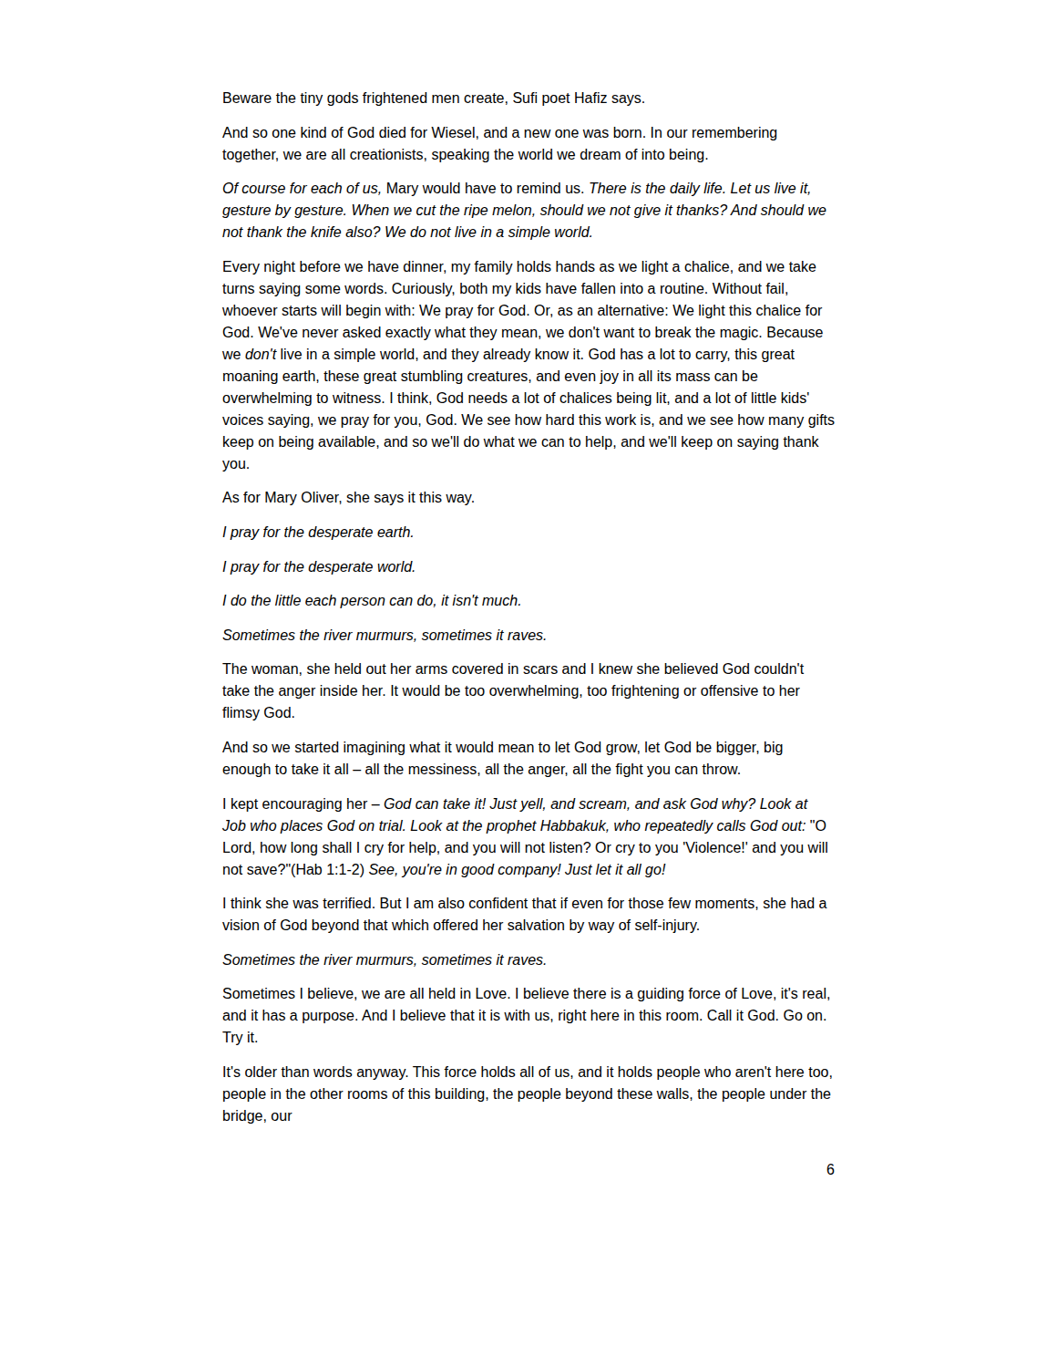Beware the tiny gods frightened men create, Sufi poet Hafiz says.
And so one kind of God died for Wiesel, and a new one was born. In our remembering together, we are all creationists, speaking the world we dream of into being.
Of course for each of us, Mary would have to remind us. There is the daily life. Let us live it, gesture by gesture. When we cut the ripe melon, should we not give it thanks? And should we not thank the knife also? We do not live in a simple world.
Every night before we have dinner, my family holds hands as we light a chalice, and we take turns saying some words. Curiously, both my kids have fallen into a routine. Without fail, whoever starts will begin with: We pray for God. Or, as an alternative: We light this chalice for God. We've never asked exactly what they mean, we don't want to break the magic. Because we don't live in a simple world, and they already know it. God has a lot to carry, this great moaning earth, these great stumbling creatures, and even joy in all its mass can be overwhelming to witness. I think, God needs a lot of chalices being lit, and a lot of little kids' voices saying, we pray for you, God. We see how hard this work is, and we see how many gifts keep on being available, and so we'll do what we can to help, and we'll keep on saying thank you.
As for Mary Oliver, she says it this way.
I pray for the desperate earth.
I pray for the desperate world.
I do the little each person can do, it isn't much.
Sometimes the river murmurs, sometimes it raves.
The woman, she held out her arms covered in scars and I knew she believed God couldn't take the anger inside her. It would be too overwhelming, too frightening or offensive to her flimsy God.
And so we started imagining what it would mean to let God grow, let God be bigger, big enough to take it all – all the messiness, all the anger, all the fight you can throw.
I kept encouraging her – God can take it! Just yell, and scream, and ask God why? Look at Job who places God on trial. Look at the prophet Habbakuk, who repeatedly calls God out: "O Lord, how long shall I cry for help, and you will not listen? Or cry to you 'Violence!' and you will not save?"(Hab 1:1-2) See, you're in good company! Just let it all go!
I think she was terrified. But I am also confident that if even for those few moments, she had a vision of God beyond that which offered her salvation by way of self-injury.
Sometimes the river murmurs, sometimes it raves.
Sometimes I believe, we are all held in Love. I believe there is a guiding force of Love, it's real, and it has a purpose. And I believe that it is with us, right here in this room. Call it God. Go on. Try it.
It's older than words anyway. This force holds all of us, and it holds people who aren't here too, people in the other rooms of this building, the people beyond these walls, the people under the bridge, our
6